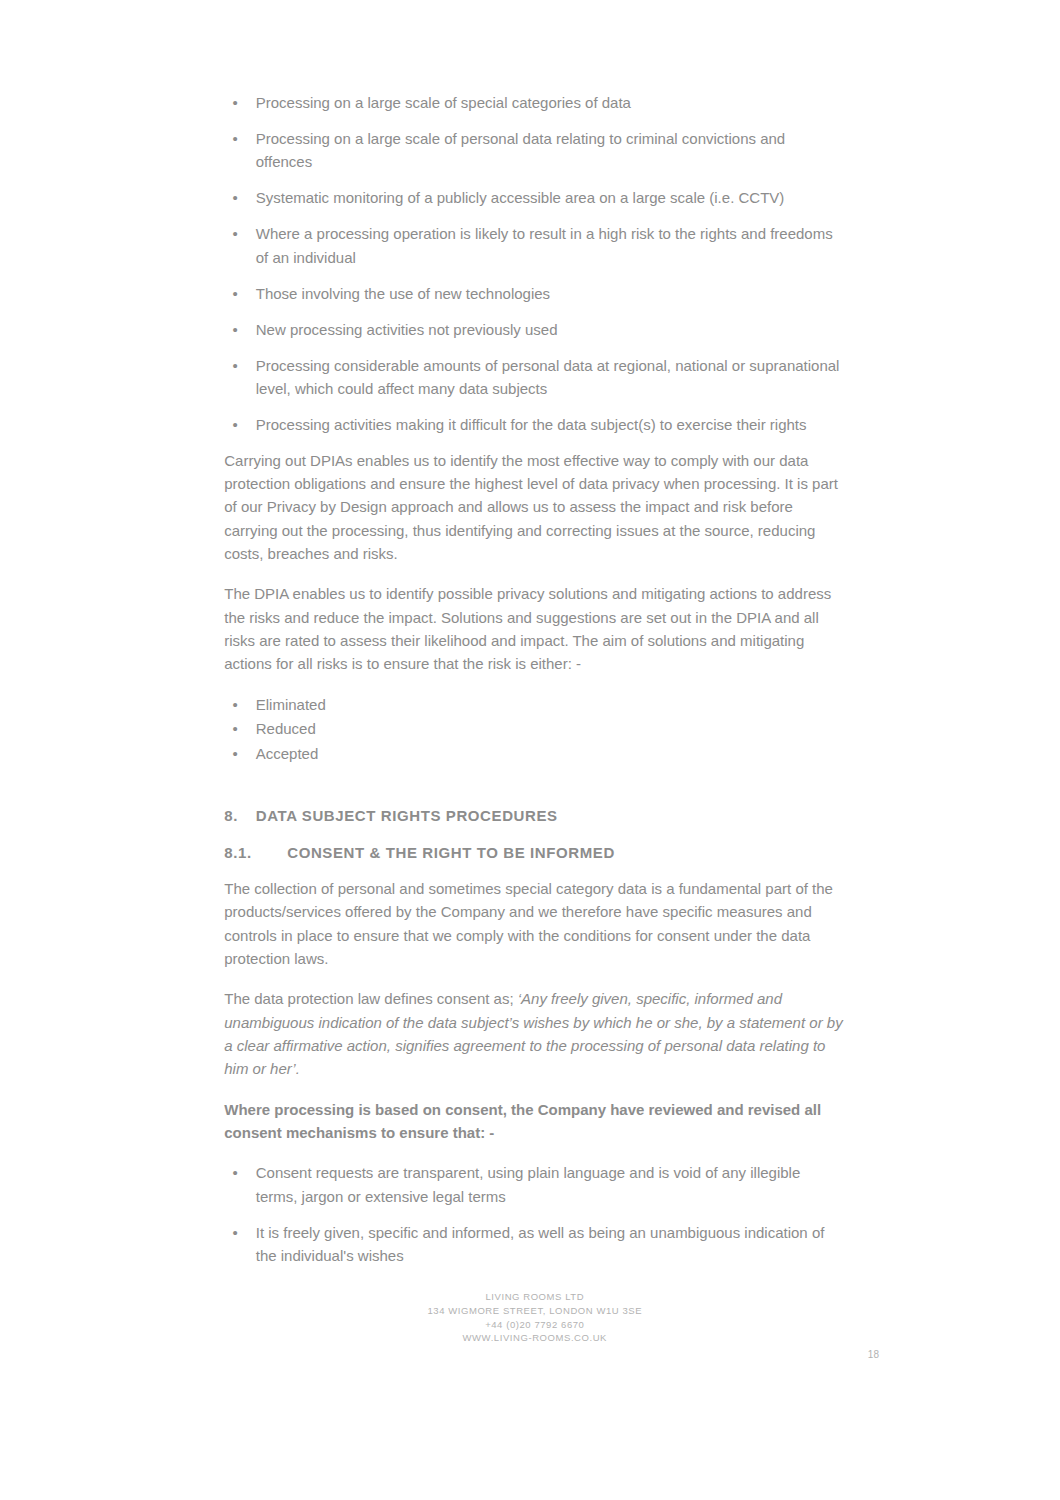Processing on a large scale of special categories of data
Processing on a large scale of personal data relating to criminal convictions and offences
Systematic monitoring of a publicly accessible area on a large scale (i.e. CCTV)
Where a processing operation is likely to result in a high risk to the rights and freedoms of an individual
Those involving the use of new technologies
New processing activities not previously used
Processing considerable amounts of personal data at regional, national or supranational level, which could affect many data subjects
Processing activities making it difficult for the data subject(s) to exercise their rights
Carrying out DPIAs enables us to identify the most effective way to comply with our data protection obligations and ensure the highest level of data privacy when processing. It is part of our Privacy by Design approach and allows us to assess the impact and risk before carrying out the processing, thus identifying and correcting issues at the source, reducing costs, breaches and risks.
The DPIA enables us to identify possible privacy solutions and mitigating actions to address the risks and reduce the impact. Solutions and suggestions are set out in the DPIA and all risks are rated to assess their likelihood and impact. The aim of solutions and mitigating actions for all risks is to ensure that the risk is either: -
Eliminated
Reduced
Accepted
8. DATA SUBJECT RIGHTS PROCEDURES
8.1. CONSENT & THE RIGHT TO BE INFORMED
The collection of personal and sometimes special category data is a fundamental part of the products/services offered by the Company and we therefore have specific measures and controls in place to ensure that we comply with the conditions for consent under the data protection laws.
The data protection law defines consent as; ‘Any freely given, specific, informed and unambiguous indication of the data subject’s wishes by which he or she, by a statement or by a clear affirmative action, signifies agreement to the processing of personal data relating to him or her’.
Where processing is based on consent, the Company have reviewed and revised all consent mechanisms to ensure that: -
Consent requests are transparent, using plain language and is void of any illegible terms, jargon or extensive legal terms
It is freely given, specific and informed, as well as being an unambiguous indication of the individual's wishes
LIVING ROOMS LTD
134 WIGMORE STREET, LONDON W1U 3SE
+44 (0)20 7792 6670
WWW.LIVING-ROOMS.CO.UK
18